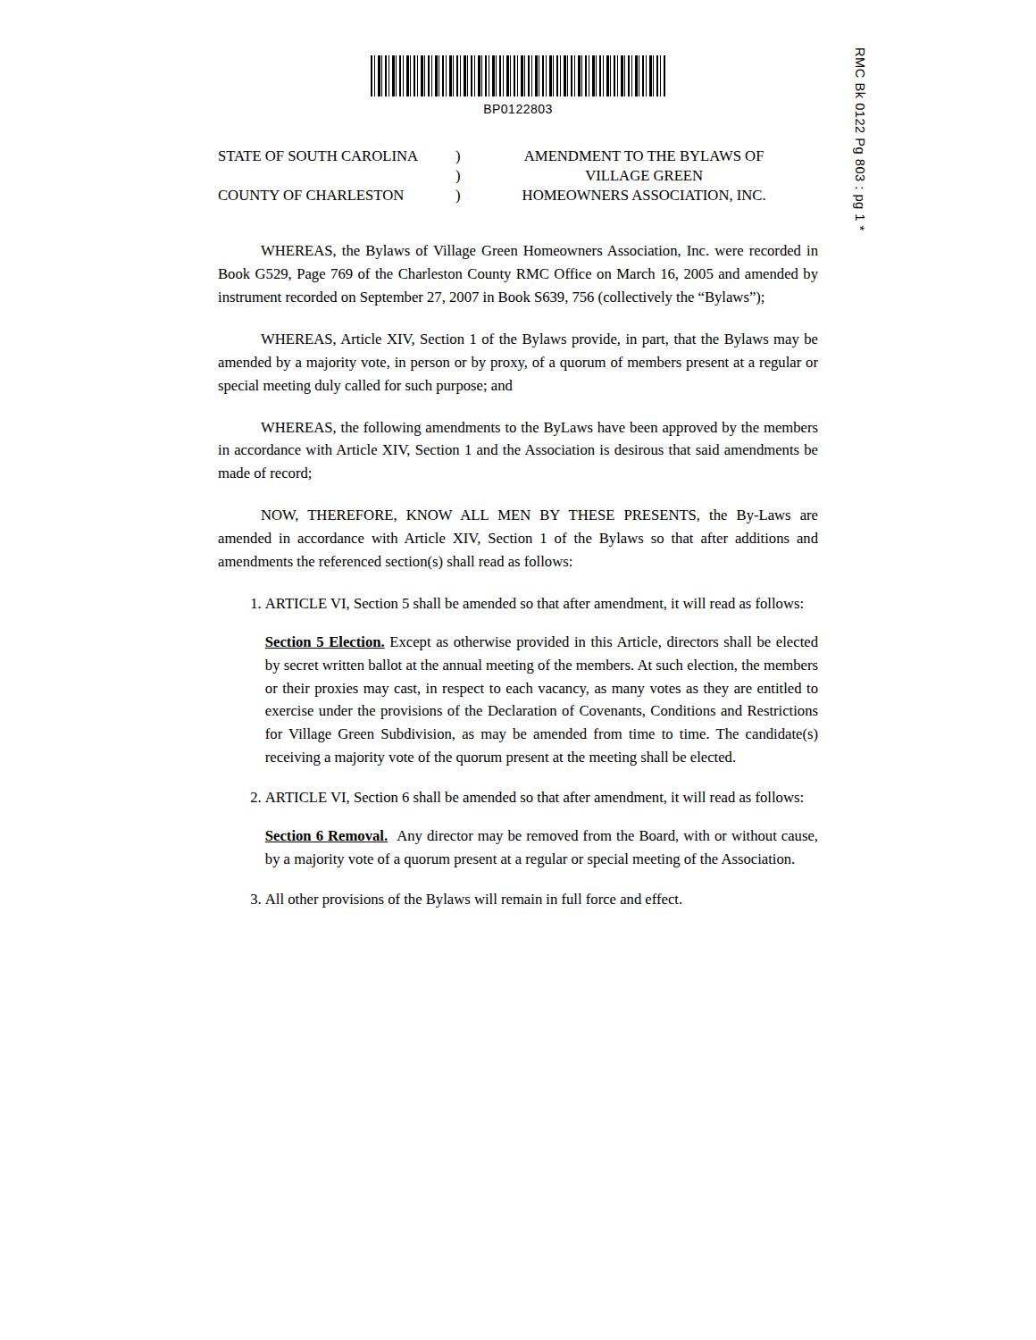RMC Bk 0122 Pg 803 : pg 1 *
BP0122803
| STATE OF SOUTH CAROLINA | ) | AMENDMENT TO THE BYLAWS OF |
| | ) | VILLAGE GREEN |
| COUNTY OF CHARLESTON | ) | HOMEOWNERS ASSOCIATION, INC. |
WHEREAS, the Bylaws of Village Green Homeowners Association, Inc. were recorded in Book G529, Page 769 of the Charleston County RMC Office on March 16, 2005 and amended by instrument recorded on September 27, 2007 in Book S639, 756 (collectively the “Bylaws”);
WHEREAS, Article XIV, Section 1 of the Bylaws provide, in part, that the Bylaws may be amended by a majority vote, in person or by proxy, of a quorum of members present at a regular or special meeting duly called for such purpose; and
WHEREAS, the following amendments to the ByLaws have been approved by the members in accordance with Article XIV, Section 1 and the Association is desirous that said amendments be made of record;
NOW, THEREFORE, KNOW ALL MEN BY THESE PRESENTS, the By-Laws are amended in accordance with Article XIV, Section 1 of the Bylaws so that after additions and amendments the referenced section(s) shall read as follows:
ARTICLE VI, Section 5 shall be amended so that after amendment, it will read as follows:
Section 5 Election. Except as otherwise provided in this Article, directors shall be elected by secret written ballot at the annual meeting of the members. At such election, the members or their proxies may cast, in respect to each vacancy, as many votes as they are entitled to exercise under the provisions of the Declaration of Covenants, Conditions and Restrictions for Village Green Subdivision, as may be amended from time to time. The candidate(s) receiving a majority vote of the quorum present at the meeting shall be elected.
ARTICLE VI, Section 6 shall be amended so that after amendment, it will read as follows:
Section 6 Removal. Any director may be removed from the Board, with or without cause, by a majority vote of a quorum present at a regular or special meeting of the Association.
All other provisions of the Bylaws will remain in full force and effect.